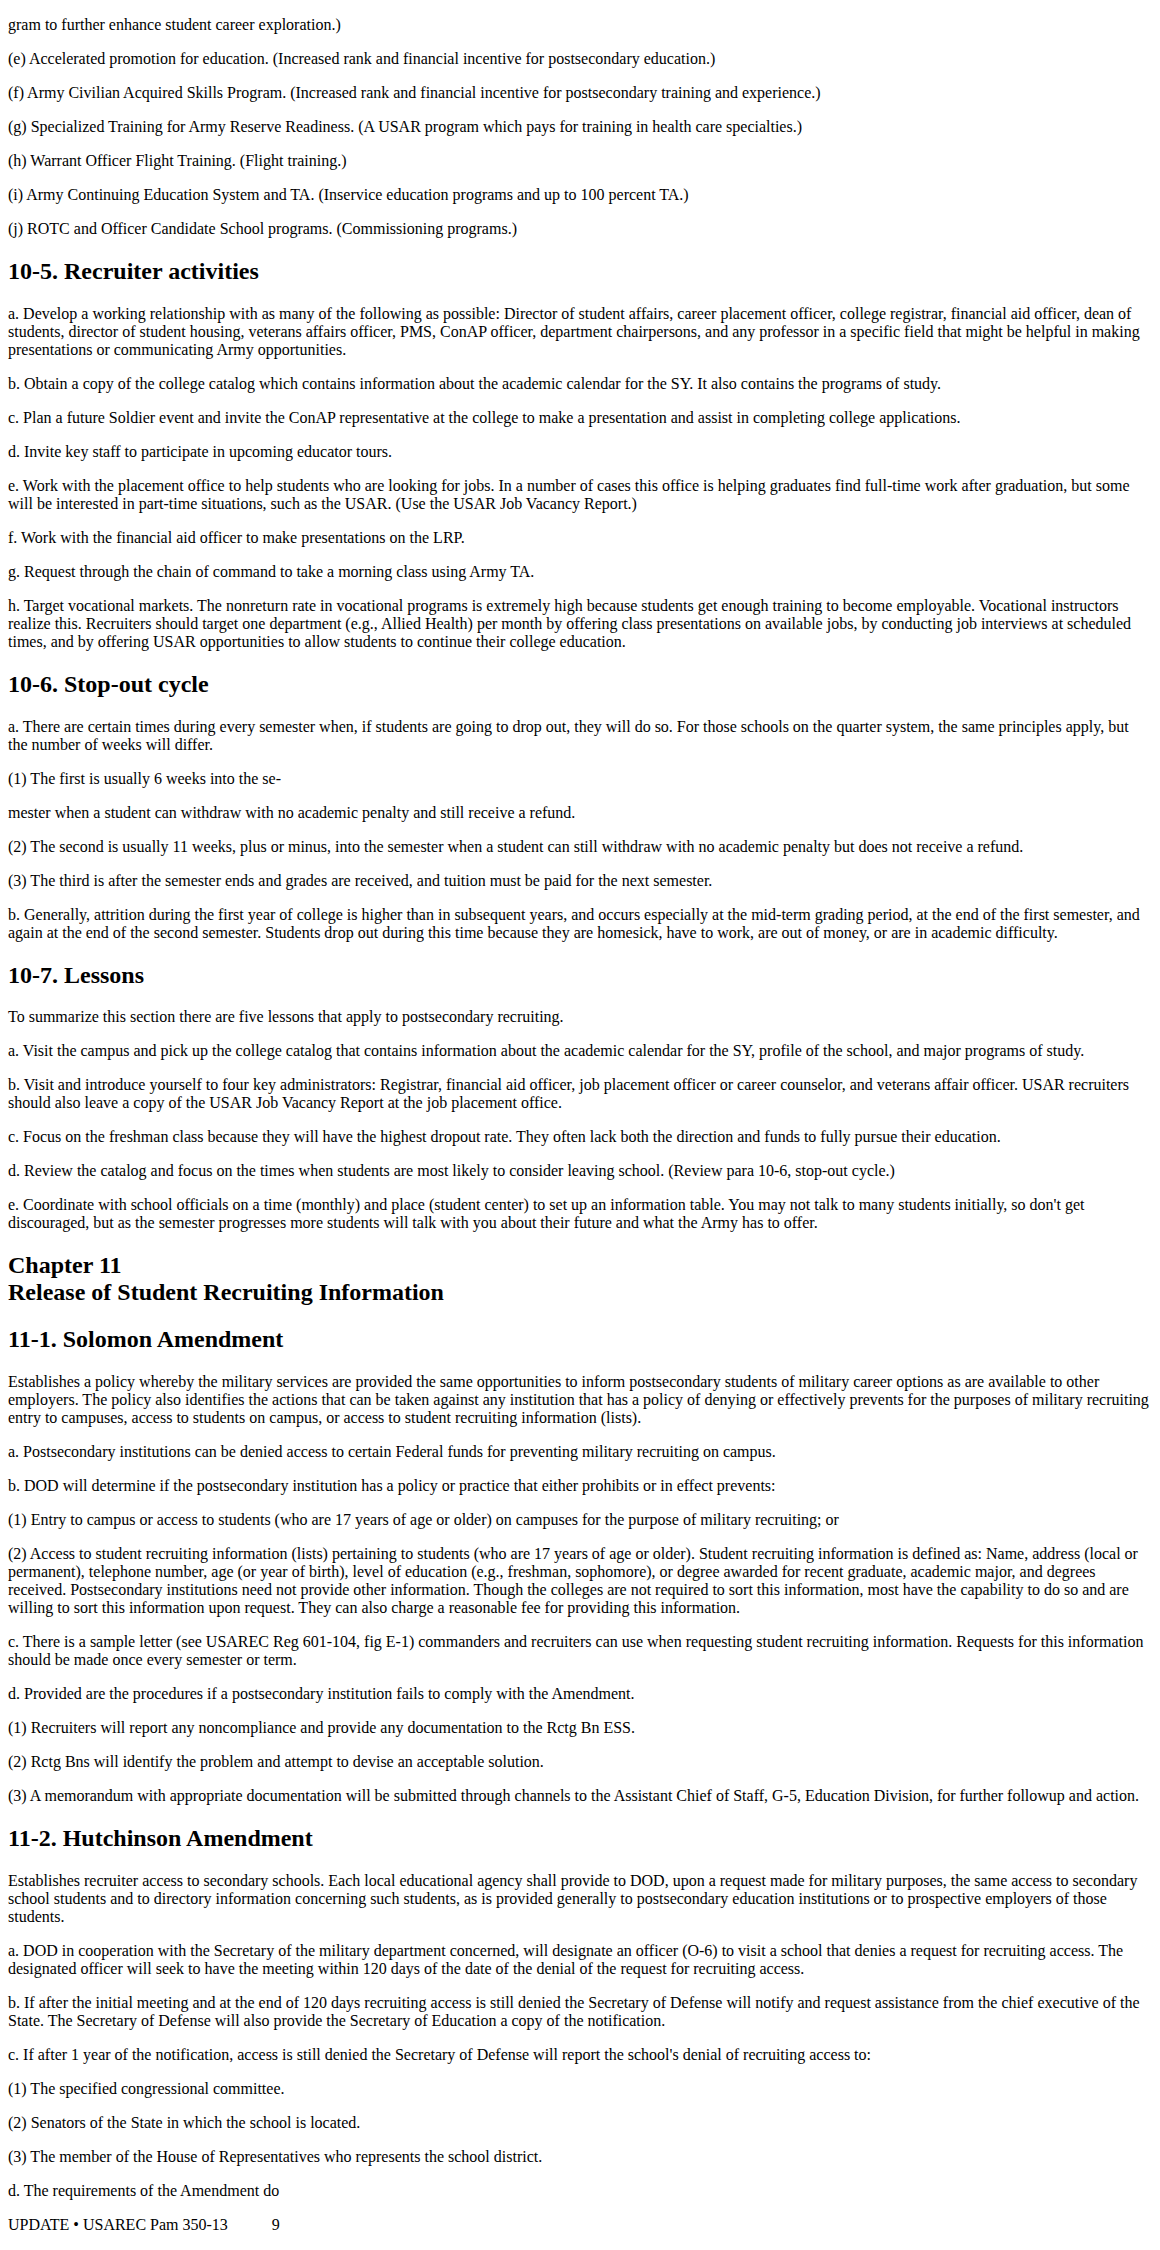gram to further enhance student career exploration.)
(e) Accelerated promotion for education. (Increased rank and financial incentive for postsecondary education.)
(f) Army Civilian Acquired Skills Program. (Increased rank and financial incentive for postsecondary training and experience.)
(g) Specialized Training for Army Reserve Readiness. (A USAR program which pays for training in health care specialties.)
(h) Warrant Officer Flight Training. (Flight training.)
(i) Army Continuing Education System and TA. (Inservice education programs and up to 100 percent TA.)
(j) ROTC and Officer Candidate School programs. (Commissioning programs.)
10-5. Recruiter activities
a. Develop a working relationship with as many of the following as possible: Director of student affairs, career placement officer, college registrar, financial aid officer, dean of students, director of student housing, veterans affairs officer, PMS, ConAP officer, department chairpersons, and any professor in a specific field that might be helpful in making presentations or communicating Army opportunities.
b. Obtain a copy of the college catalog which contains information about the academic calendar for the SY. It also contains the programs of study.
c. Plan a future Soldier event and invite the ConAP representative at the college to make a presentation and assist in completing college applications.
d. Invite key staff to participate in upcoming educator tours.
e. Work with the placement office to help students who are looking for jobs. In a number of cases this office is helping graduates find full-time work after graduation, but some will be interested in part-time situations, such as the USAR. (Use the USAR Job Vacancy Report.)
f. Work with the financial aid officer to make presentations on the LRP.
g. Request through the chain of command to take a morning class using Army TA.
h. Target vocational markets. The nonreturn rate in vocational programs is extremely high because students get enough training to become employable. Vocational instructors realize this. Recruiters should target one department (e.g., Allied Health) per month by offering class presentations on available jobs, by conducting job interviews at scheduled times, and by offering USAR opportunities to allow students to continue their college education.
10-6. Stop-out cycle
a. There are certain times during every semester when, if students are going to drop out, they will do so. For those schools on the quarter system, the same principles apply, but the number of weeks will differ.
(1) The first is usually 6 weeks into the se-
mester when a student can withdraw with no academic penalty and still receive a refund.
(2) The second is usually 11 weeks, plus or minus, into the semester when a student can still withdraw with no academic penalty but does not receive a refund.
(3) The third is after the semester ends and grades are received, and tuition must be paid for the next semester.
b. Generally, attrition during the first year of college is higher than in subsequent years, and occurs especially at the mid-term grading period, at the end of the first semester, and again at the end of the second semester. Students drop out during this time because they are homesick, have to work, are out of money, or are in academic difficulty.
10-7. Lessons
To summarize this section there are five lessons that apply to postsecondary recruiting.
a. Visit the campus and pick up the college catalog that contains information about the academic calendar for the SY, profile of the school, and major programs of study.
b. Visit and introduce yourself to four key administrators: Registrar, financial aid officer, job placement officer or career counselor, and veterans affair officer. USAR recruiters should also leave a copy of the USAR Job Vacancy Report at the job placement office.
c. Focus on the freshman class because they will have the highest dropout rate. They often lack both the direction and funds to fully pursue their education.
d. Review the catalog and focus on the times when students are most likely to consider leaving school. (Review para 10-6, stop-out cycle.)
e. Coordinate with school officials on a time (monthly) and place (student center) to set up an information table. You may not talk to many students initially, so don't get discouraged, but as the semester progresses more students will talk with you about their future and what the Army has to offer.
Chapter 11
Release of Student Recruiting Information
11-1. Solomon Amendment
Establishes a policy whereby the military services are provided the same opportunities to inform postsecondary students of military career options as are available to other employers. The policy also identifies the actions that can be taken against any institution that has a policy of denying or effectively prevents for the purposes of military recruiting entry to campuses, access to students on campus, or access to student recruiting information (lists).
a. Postsecondary institutions can be denied access to certain Federal funds for preventing military recruiting on campus.
b. DOD will determine if the postsecondary institution has a policy or practice that either prohibits or in effect prevents:
(1) Entry to campus or access to students (who are 17 years of age or older) on campuses for the purpose of military recruiting; or
(2) Access to student recruiting information (lists) pertaining to students (who are 17 years of age or older). Student recruiting information is defined as: Name, address (local or permanent), telephone number, age (or year of birth), level of education (e.g., freshman, sophomore), or degree awarded for recent graduate, academic major, and degrees received. Postsecondary institutions need not provide other information. Though the colleges are not required to sort this information, most have the capability to do so and are willing to sort this information upon request. They can also charge a reasonable fee for providing this information.
c. There is a sample letter (see USAREC Reg 601-104, fig E-1) commanders and recruiters can use when requesting student recruiting information. Requests for this information should be made once every semester or term.
d. Provided are the procedures if a postsecondary institution fails to comply with the Amendment.
(1) Recruiters will report any noncompliance and provide any documentation to the Rctg Bn ESS.
(2) Rctg Bns will identify the problem and attempt to devise an acceptable solution.
(3) A memorandum with appropriate documentation will be submitted through channels to the Assistant Chief of Staff, G-5, Education Division, for further followup and action.
11-2. Hutchinson Amendment
Establishes recruiter access to secondary schools. Each local educational agency shall provide to DOD, upon a request made for military purposes, the same access to secondary school students and to directory information concerning such students, as is provided generally to postsecondary education institutions or to prospective employers of those students.
a. DOD in cooperation with the Secretary of the military department concerned, will designate an officer (O-6) to visit a school that denies a request for recruiting access. The designated officer will seek to have the meeting within 120 days of the date of the denial of the request for recruiting access.
b. If after the initial meeting and at the end of 120 days recruiting access is still denied the Secretary of Defense will notify and request assistance from the chief executive of the State. The Secretary of Defense will also provide the Secretary of Education a copy of the notification.
c. If after 1 year of the notification, access is still denied the Secretary of Defense will report the school's denial of recruiting access to:
(1) The specified congressional committee.
(2) Senators of the State in which the school is located.
(3) The member of the House of Representatives who represents the school district.
d. The requirements of the Amendment do
UPDATE • USAREC Pam 350-13 9